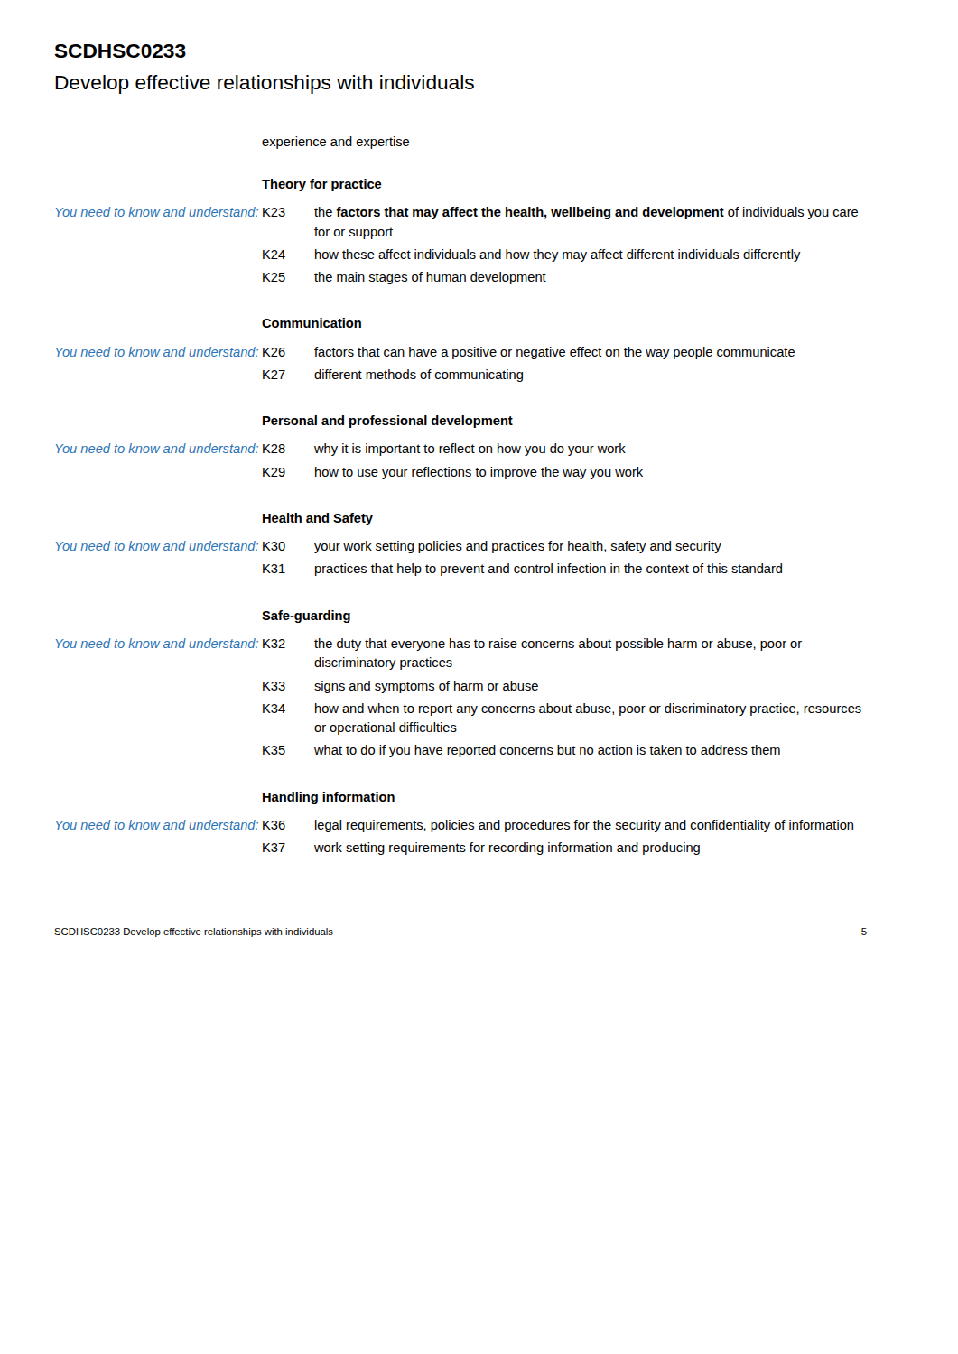SCDHSC0233
Develop effective relationships with individuals
experience and expertise
Theory for practice
You need to know and understand:
K23
the factors that may affect the health, wellbeing and development of individuals you care for or support
K24
how these affect individuals and how they may affect different individuals differently
K25
the main stages of human development
Communication
You need to know and understand:
K26
factors that can have a positive or negative effect on the way people communicate
K27
different methods of communicating
Personal and professional development
You need to know and understand:
K28
why it is important to reflect on how you do your work
K29
how to use your reflections to improve the way you work
Health and Safety
You need to know and understand:
K30
your work setting policies and practices for health, safety and security
K31
practices that help to prevent and control infection in the context of this standard
Safe-guarding
You need to know and understand:
K32
the duty that everyone has to raise concerns about possible harm or abuse, poor or discriminatory practices
K33
signs and symptoms of harm or abuse
K34
how and when to report any concerns about abuse, poor or discriminatory practice, resources or operational difficulties
K35
what to do if you have reported concerns but no action is taken to address them
Handling information
You need to know and understand:
K36
legal requirements, policies and procedures for the security and confidentiality of information
K37
work setting requirements for recording information and producing
SCDHSC0233 Develop effective relationships with individuals
5